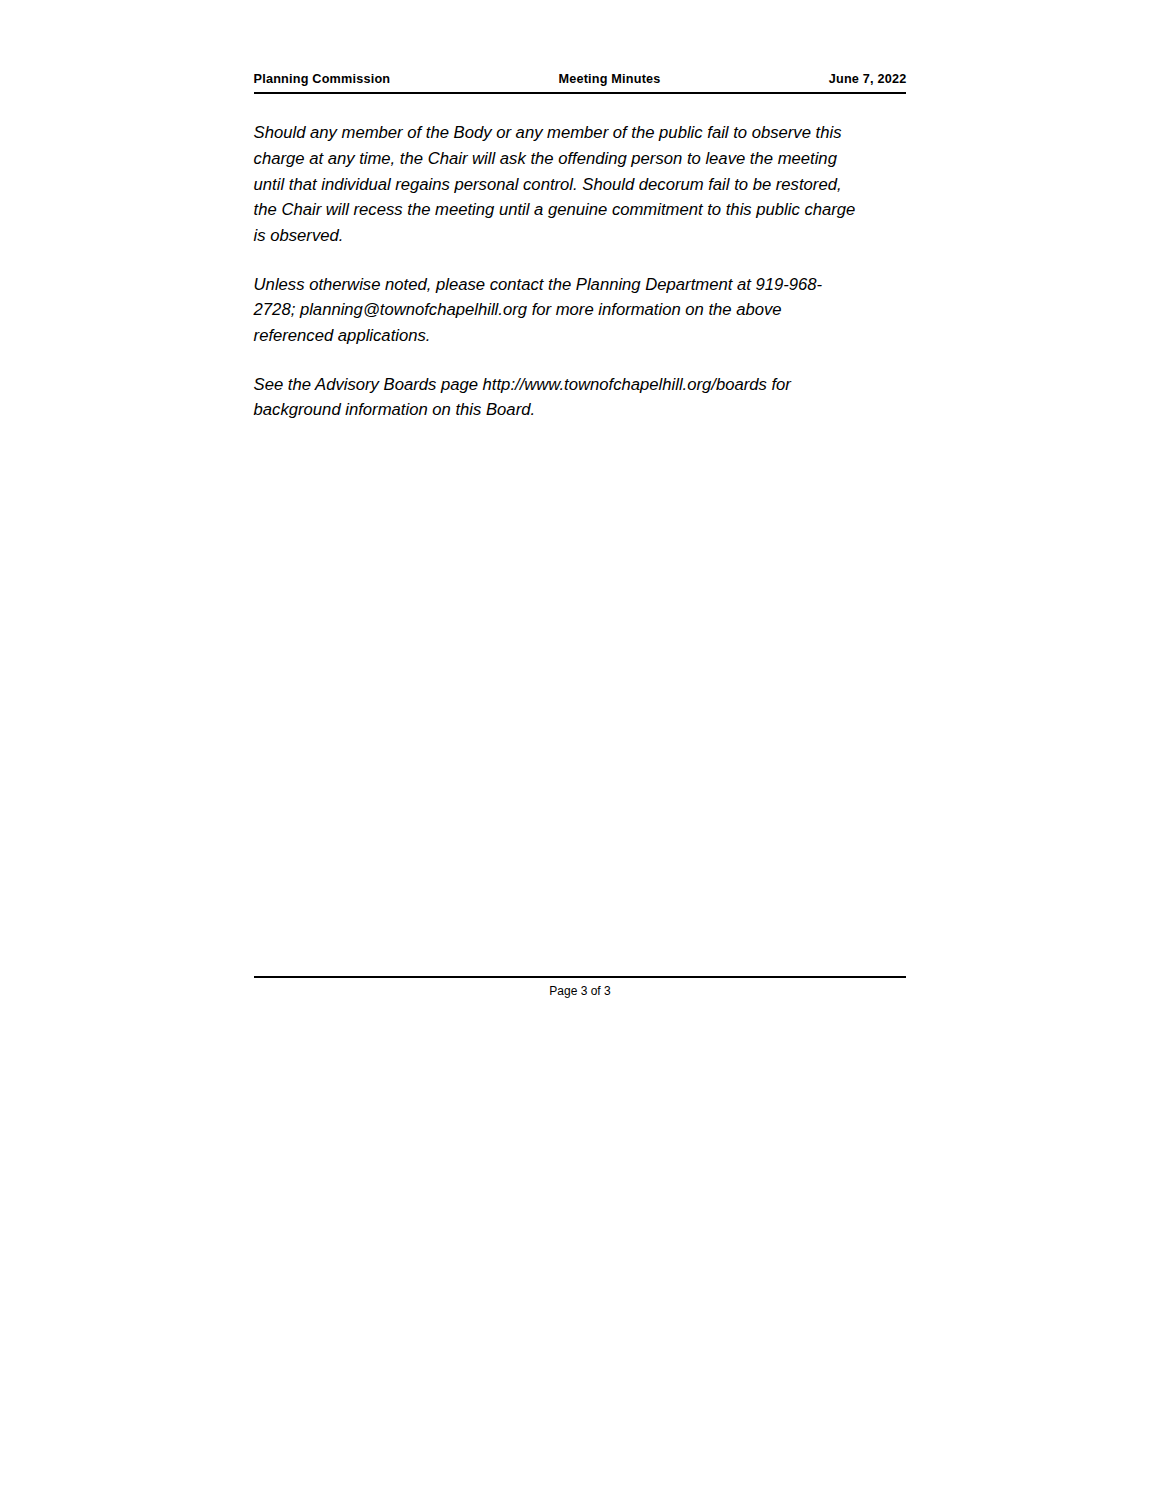Planning Commission
Meeting Minutes
June 7, 2022
Should any member of the Body or any member of the public fail to observe this charge at any time, the Chair will ask the offending person to leave the meeting until that individual regains personal control. Should decorum fail to be restored, the Chair will recess the meeting until a genuine commitment to this public charge is observed.
Unless otherwise noted, please contact the Planning Department at 919-968-2728; planning@townofchapelhill.org for more information on the above referenced applications.
See the Advisory Boards page http://www.townofchapelhill.org/boards for background information on this Board.
Page 3 of 3